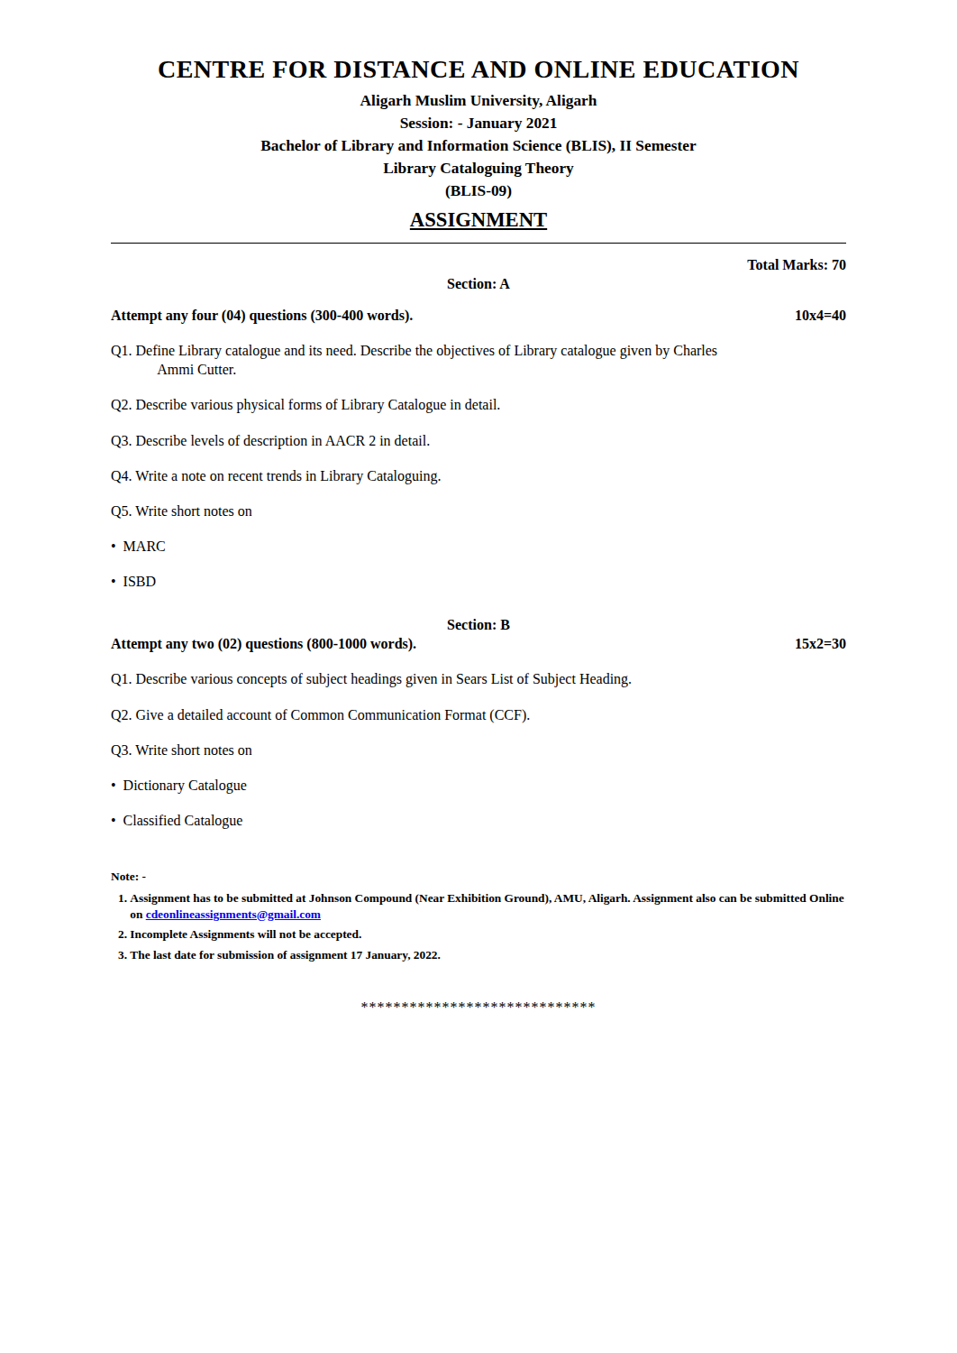CENTRE FOR DISTANCE AND ONLINE EDUCATION
Aligarh Muslim University, Aligarh
Session: - January 2021
Bachelor of Library and Information Science (BLIS), II Semester
Library Cataloguing Theory
(BLIS-09)
ASSIGNMENT
Total Marks: 70
Section: A
Attempt any four (04) questions (300-400 words). 10x4=40
Q1. Define Library catalogue and its need. Describe the objectives of Library catalogue given by Charles Ammi Cutter.
Q2. Describe various physical forms of Library Catalogue in detail.
Q3. Describe levels of description in AACR 2 in detail.
Q4. Write a note on recent trends in Library Cataloguing.
Q5. Write short notes on
MARC
ISBD
Section: B
Attempt any two (02) questions (800-1000 words). 15x2=30
Q1. Describe various concepts of subject headings given in Sears List of Subject Heading.
Q2. Give a detailed account of Common Communication Format (CCF).
Q3. Write short notes on
Dictionary Catalogue
Classified Catalogue
Note: -
Assignment has to be submitted at Johnson Compound (Near Exhibition Ground), AMU, Aligarh. Assignment also can be submitted Online on cdeonlineassignments@gmail.com
Incomplete Assignments will not be accepted.
The last date for submission of assignment 17 January, 2022.
*****************************